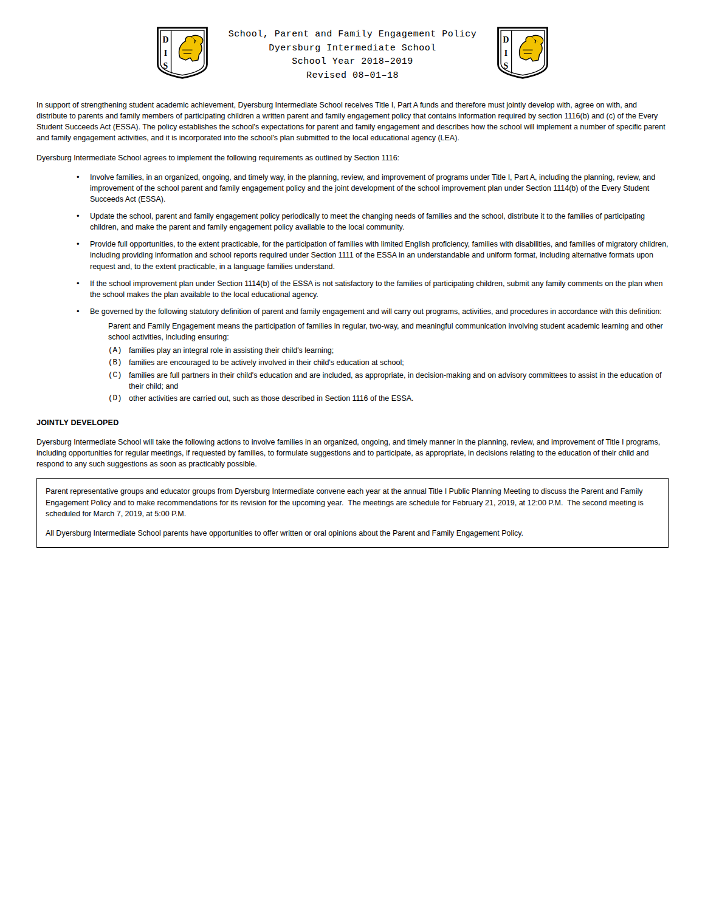D I S
School, Parent and Family Engagement Policy
Dyersburg Intermediate School
School Year 2018–2019
Revised 08–01–18
D I S
In support of strengthening student academic achievement, Dyersburg Intermediate School receives Title I, Part A funds and therefore must jointly develop with, agree on with, and distribute to parents and family members of participating children a written parent and family engagement policy that contains information required by section 1116(b) and (c) of the Every Student Succeeds Act (ESSA). The policy establishes the school's expectations for parent and family engagement and describes how the school will implement a number of specific parent and family engagement activities, and it is incorporated into the school's plan submitted to the local educational agency (LEA).
Dyersburg Intermediate School agrees to implement the following requirements as outlined by Section 1116:
Involve families, in an organized, ongoing, and timely way, in the planning, review, and improvement of programs under Title I, Part A, including the planning, review, and improvement of the school parent and family engagement policy and the joint development of the school improvement plan under Section 1114(b) of the Every Student Succeeds Act (ESSA).
Update the school, parent and family engagement policy periodically to meet the changing needs of families and the school, distribute it to the families of participating children, and make the parent and family engagement policy available to the local community.
Provide full opportunities, to the extent practicable, for the participation of families with limited English proficiency, families with disabilities, and families of migratory children, including providing information and school reports required under Section 1111 of the ESSA in an understandable and uniform format, including alternative formats upon request and, to the extent practicable, in a language families understand.
If the school improvement plan under Section 1114(b) of the ESSA is not satisfactory to the families of participating children, submit any family comments on the plan when the school makes the plan available to the local educational agency.
Be governed by the following statutory definition of parent and family engagement and will carry out programs, activities, and procedures in accordance with this definition:
Parent and Family Engagement means the participation of families in regular, two-way, and meaningful communication involving student academic learning and other school activities, including ensuring:
(A) families play an integral role in assisting their child's learning;
(B) families are encouraged to be actively involved in their child's education at school;
(C) families are full partners in their child's education and are included, as appropriate, in decision-making and on advisory committees to assist in the education of their child; and
(D) other activities are carried out, such as those described in Section 1116 of the ESSA.
JOINTLY DEVELOPED
Dyersburg Intermediate School will take the following actions to involve families in an organized, ongoing, and timely manner in the planning, review, and improvement of Title I programs, including opportunities for regular meetings, if requested by families, to formulate suggestions and to participate, as appropriate, in decisions relating to the education of their child and respond to any such suggestions as soon as practicably possible.
Parent representative groups and educator groups from Dyersburg Intermediate convene each year at the annual Title I Public Planning Meeting to discuss the Parent and Family Engagement Policy and to make recommendations for its revision for the upcoming year. The meetings are schedule for February 21, 2019, at 12:00 P.M. The second meeting is scheduled for March 7, 2019, at 5:00 P.M.
All Dyersburg Intermediate School parents have opportunities to offer written or oral opinions about the Parent and Family Engagement Policy.